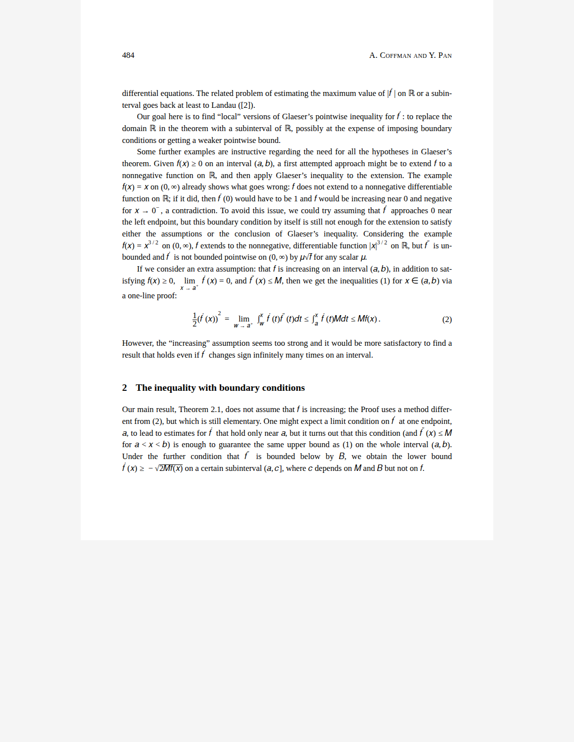484 A. Coffman and Y. Pan
differential equations. The related problem of estimating the maximum value of |f′| on ℝ or a subinterval goes back at least to Landau ([2]).
Our goal here is to find “local” versions of Glaeser’s pointwise inequality for f′: to replace the domain ℝ in the theorem with a subinterval of ℝ, possibly at the expense of imposing boundary conditions or getting a weaker pointwise bound.
Some further examples are instructive regarding the need for all the hypotheses in Glaeser’s theorem. Given f(x)≥0 on an interval (a,b), a first attempted approach might be to extend f to a nonnegative function on ℝ, and then apply Glaeser’s inequality to the extension. The example f(x)=x on (0,∞) already shows what goes wrong: f does not extend to a nonnegative differentiable function on ℝ; if it did, then f′(0) would have to be 1 and f would be increasing near 0 and negative for x→0−, a contradiction. To avoid this issue, we could try assuming that f′ approaches 0 near the left endpoint, but this boundary condition by itself is still not enough for the extension to satisfy either the assumptions or the conclusion of Glaeser’s inequality. Considering the example f(x)=x3/2 on (0,∞), f extends to the nonnegative, differentiable function |x|3/2 on ℝ, but f″ is unbounded and f′ is not bounded pointwise on (0,∞) by μf for any scalar μ.
If we consider an extra assumption: that f is increasing on an interval (a,b), in addition to satisfying f(x)≥0, limx→a+f′(x)=0, and f″(x)≤M, then we get the inequalities (1) for x∈(a,b) via a one-line proof:
12 (f′(x))2 = limw→a+ ∫wx f′(t) f″(t)dt ≤ ∫ax f′(t)Mdt ≤ Mf(x). (2)
However, the “increasing” assumption seems too strong and it would be more satisfactory to find a result that holds even if f′ changes sign infinitely many times on an interval.
2 The inequality with boundary conditions
Our main result, Theorem 2.1, does not assume that f is increasing; the Proof uses a method different from (2), but which is still elementary. One might expect a limit condition on f′ at one endpoint, a, to lead to estimates for f′ that hold only near a, but it turns out that this condition (and f″(x)≤M for a<x<b) is enough to guarantee the same upper bound as (1) on the whole interval (a,b). Under the further condition that f″ is bounded below by B, we obtain the lower bound f′(x)≥−2Mf(x) on a certain subinterval (a,c], where c depends on M and B but not on f.